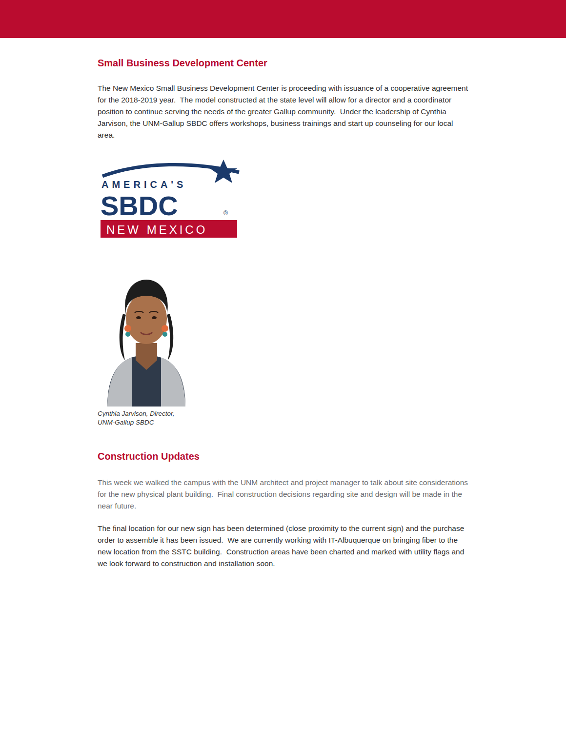Small Business Development Center
The New Mexico Small Business Development Center is proceeding with issuance of a cooperative agreement for the 2018-2019 year. The model constructed at the state level will allow for a director and a coordinator position to continue serving the needs of the greater Gallup community. Under the leadership of Cynthia Jarvison, the UNM-Gallup SBDC offers workshops, business trainings and start up counseling for our local area.
AMERICA'S SBDC ® NEW MEXICO
Cynthia Jarvison, Director,
UNM-Gallup SBDC
Construction Updates
This week we walked the campus with the UNM architect and project manager to talk about site considerations for the new physical plant building. Final construction decisions regarding site and design will be made in the near future.
The final location for our new sign has been determined (close proximity to the current sign) and the purchase order to assemble it has been issued. We are currently working with IT-Albuquerque on bringing fiber to the new location from the SSTC building. Construction areas have been charted and marked with utility flags and we look forward to construction and installation soon.